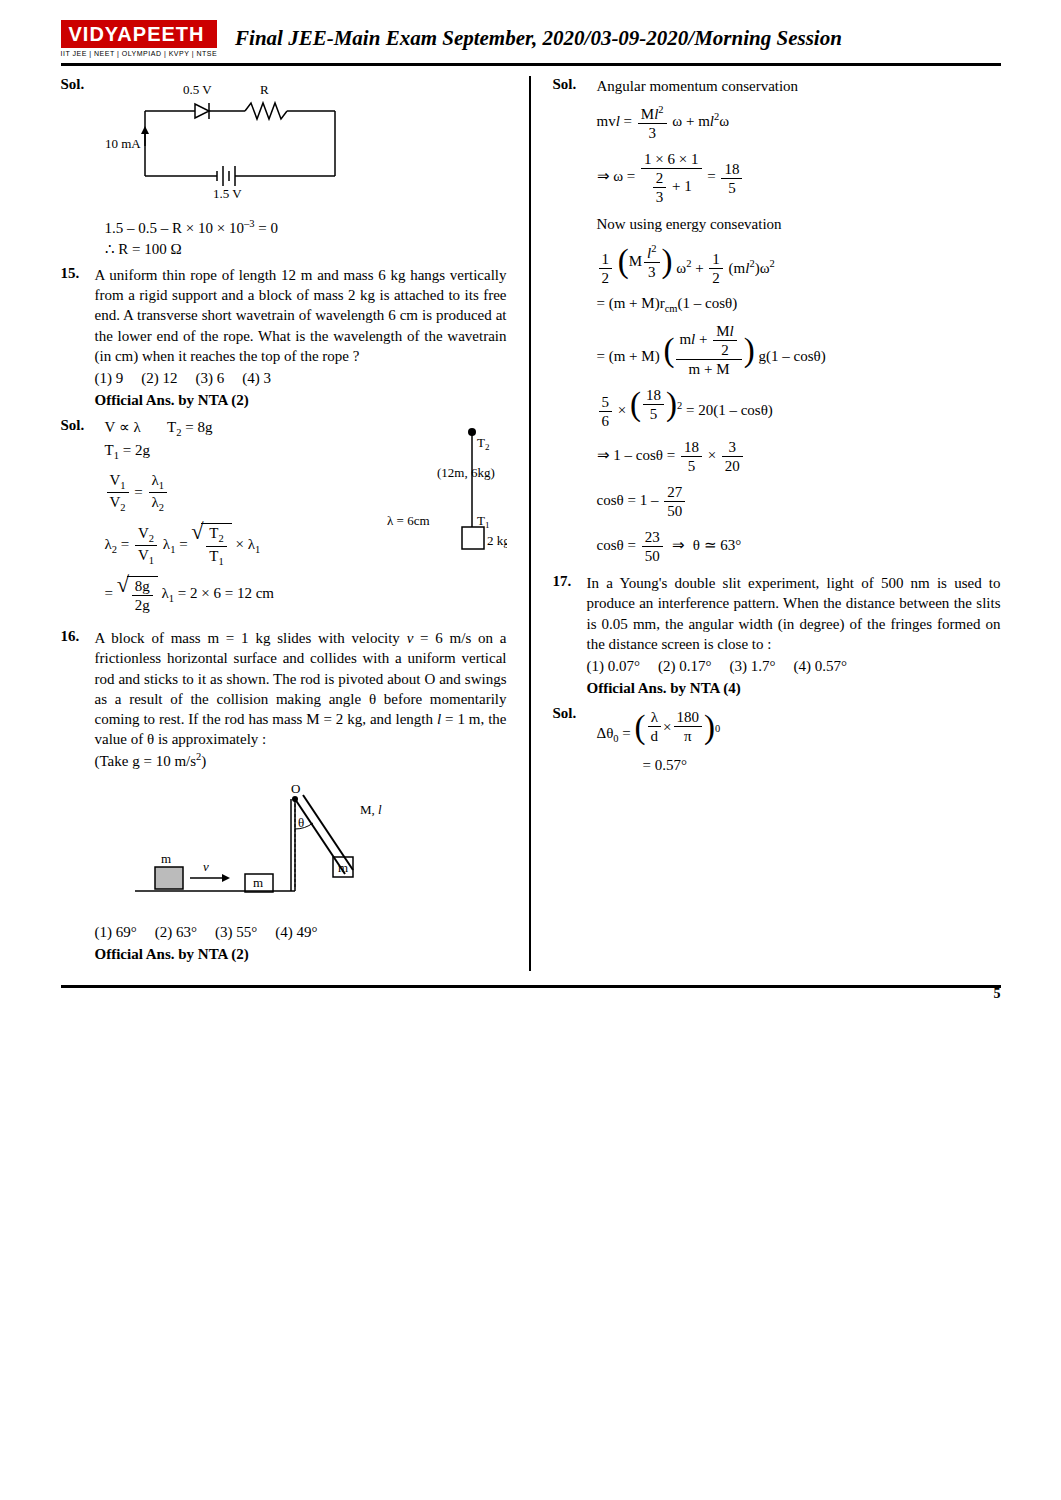VIDYAPEETH
IIT JEE | NEET | OLYMPIAD | KVPY | NTSE
Final JEE-Main Exam September, 2020/03-09-2020/Morning Session
Sol.
0.5 V R 1.5 V 10 mA
1.5 – 0.5 – R × 10 × 10–3 = 0
∴ R = 100 Ω
15.
A uniform thin rope of length 12 m and mass 6 kg hangs vertically from a rigid support and a block of mass 2 kg is attached to its free end. A transverse short wavetrain of wavelength 6 cm is produced at the lower end of the rope. What is the wavelength of the wavetrain (in cm) when it reaches the top of the rope ?
(1) 9 (2) 12 (3) 6 (4) 3
Official Ans. by NTA (2)
Sol.
V ∝ λ T2 = 8g
T1 = 2g
V1 V2 = λ1 λ2
λ2 = V2 V1 λ1 = T2 T1 × λ1
= 8g 2g λ1 = 2 × 6 = 12 cm
T2 (12m, 6kg) T1 2 kg λ = 6cm
16.
A block of mass m = 1 kg slides with velocity v = 6 m/s on a frictionless horizontal surface and collides with a uniform vertical rod and sticks to it as shown. The rod is pivoted about O and swings as a result of the collision making angle θ before momentarily coming to rest. If the rod has mass M = 2 kg, and length l = 1 m, the value of θ is approximately :
(Take g = 10 m/s2)
O m θ M, l m v m
(1) 69° (2) 63° (3) 55° (4) 49°
Official Ans. by NTA (2)
Sol.
Angular momentum conservation
mvl = Ml23 ω + ml2ω
⇒ ω = 1 × 6 × 123 + 1 = 185
Now using energy consevation
12 ( Ml23 ) ω2 + 12 (ml2)ω2
= (m + M)rcm(1 – cosθ)
= (m + M) ( ml + Ml 2 m + M ) g(1 – cosθ)
56 × ( 185 )2 = 20(1 – cosθ)
⇒ 1 – cosθ = 185 × 320
cosθ = 1 – 2750
cosθ = 2350 ⇒ θ ≃ 63°
17.
In a Young's double slit experiment, light of 500 nm is used to produce an interference pattern. When the distance between the slits is 0.05 mm, the angular width (in degree) of the fringes formed on the distance screen is close to :
(1) 0.07° (2) 0.17° (3) 1.7° (4) 0.57°
Official Ans. by NTA (4)
Sol.
Δθ0 = ( λd × 180 π )0
= 0.57°
5